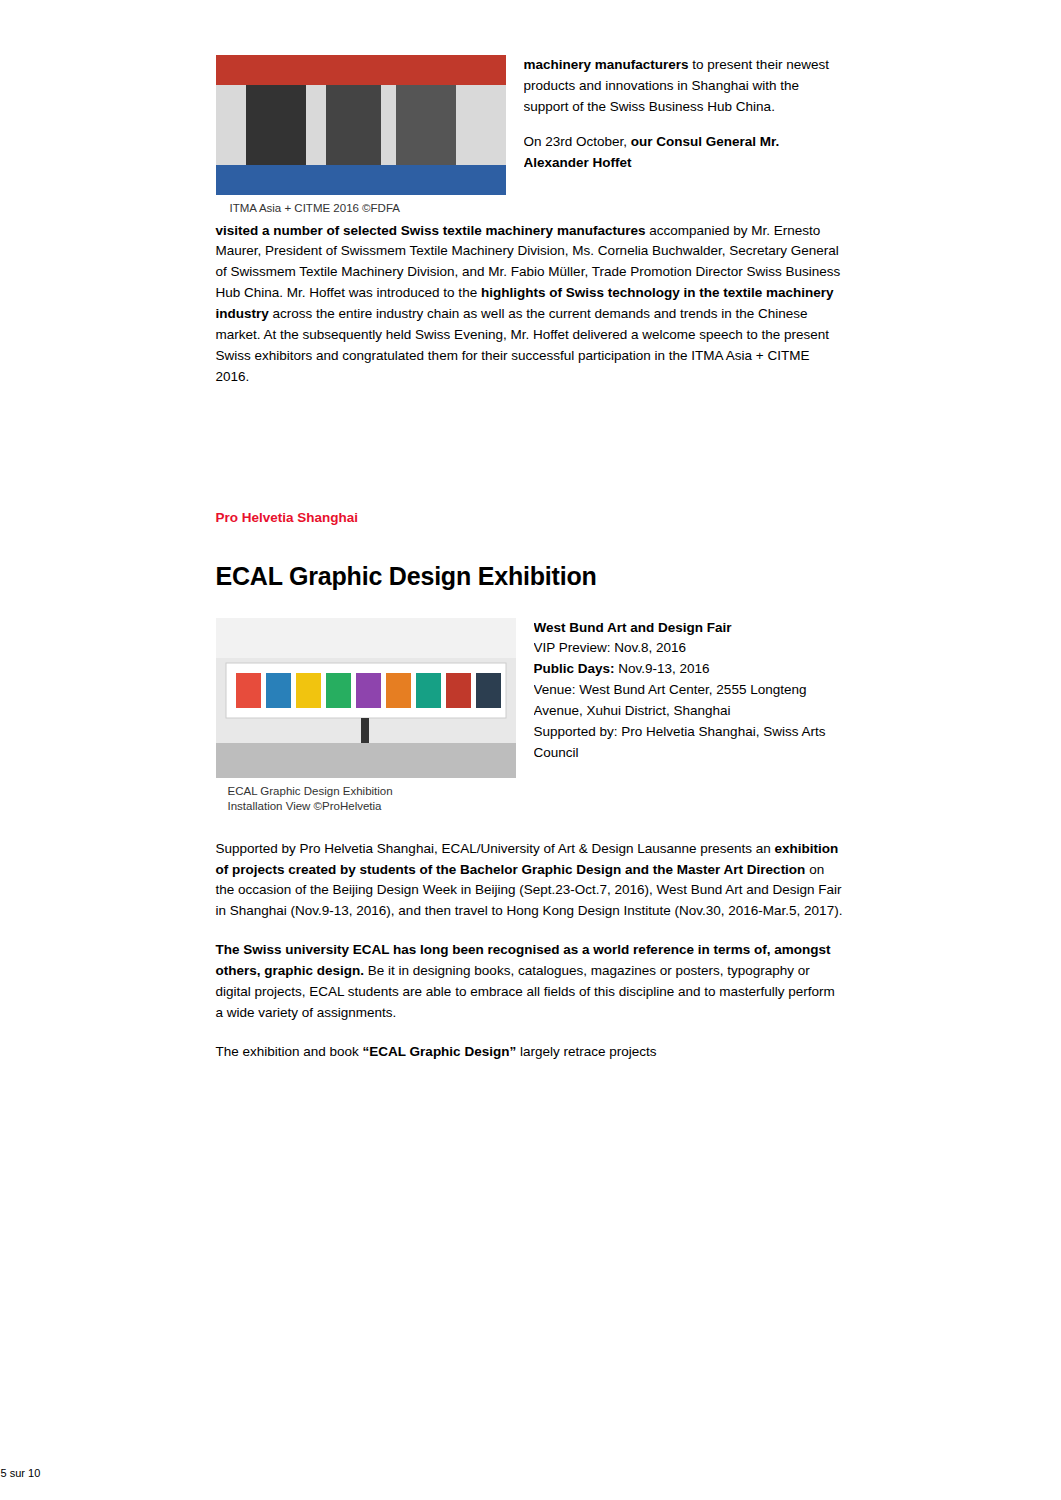ITMA Asia + CITME 2016 ©FDFA
machinery manufacturers to present their newest products and innovations in Shanghai with the support of the Swiss Business Hub China.
On 23rd October, our Consul General Mr. Alexander Hoffet
visited a number of selected Swiss textile machinery manufactures accompanied by Mr. Ernesto Maurer, President of Swissmem Textile Machinery Division, Ms. Cornelia Buchwalder, Secretary General of Swissmem Textile Machinery Division, and Mr. Fabio Müller, Trade Promotion Director Swiss Business Hub China. Mr. Hoffet was introduced to the highlights of Swiss technology in the textile machinery industry across the entire industry chain as well as the current demands and trends in the Chinese market. At the subsequently held Swiss Evening, Mr. Hoffet delivered a welcome speech to the present Swiss exhibitors and congratulated them for their successful participation in the ITMA Asia + CITME 2016.
Pro Helvetia Shanghai
ECAL Graphic Design Exhibition
ECAL Graphic Design Exhibition
Installation View ©ProHelvetia
West Bund Art and Design Fair
VIP Preview: Nov.8, 2016
Public Days: Nov.9-13, 2016
Venue: West Bund Art Center, 2555 Longteng Avenue, Xuhui District, Shanghai
Supported by: Pro Helvetia Shanghai, Swiss Arts Council
Supported by Pro Helvetia Shanghai, ECAL/University of Art & Design Lausanne presents an exhibition of projects created by students of the Bachelor Graphic Design and the Master Art Direction on the occasion of the Beijing Design Week in Beijing (Sept.23-Oct.7, 2016), West Bund Art and Design Fair in Shanghai (Nov.9-13, 2016), and then travel to Hong Kong Design Institute (Nov.30, 2016-Mar.5, 2017).
The Swiss university ECAL has long been recognised as a world reference in terms of, amongst others, graphic design. Be it in designing books, catalogues, magazines or posters, typography or digital projects, ECAL students are able to embrace all fields of this discipline and to masterfully perform a wide variety of assignments.
The exhibition and book “ECAL Graphic Design” largely retrace projects
5 sur 10